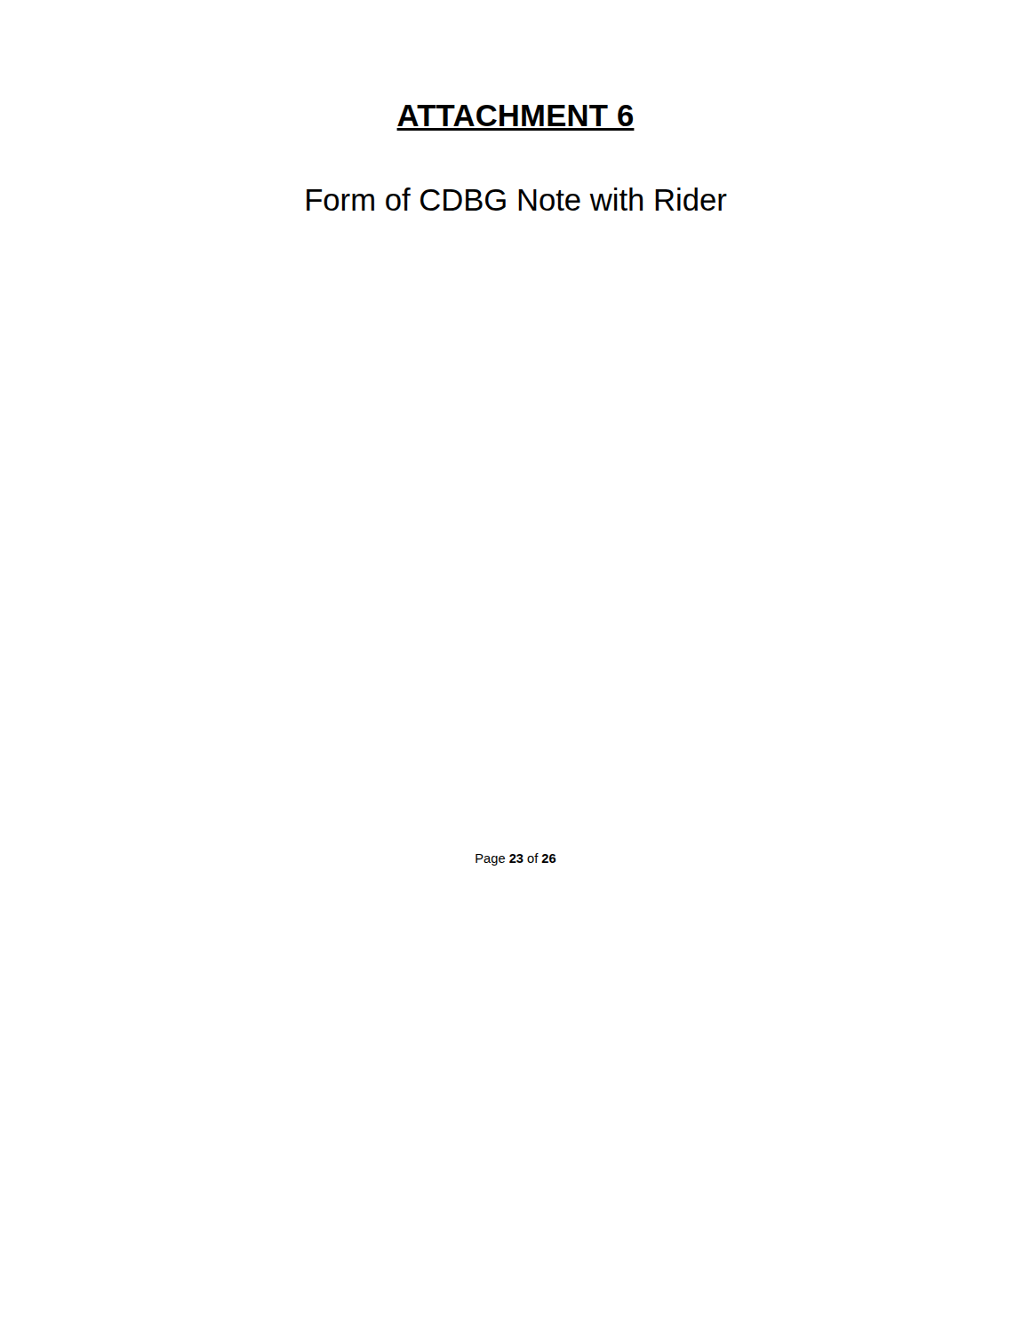ATTACHMENT 6
Form of CDBG Note with Rider
Page 23 of 26